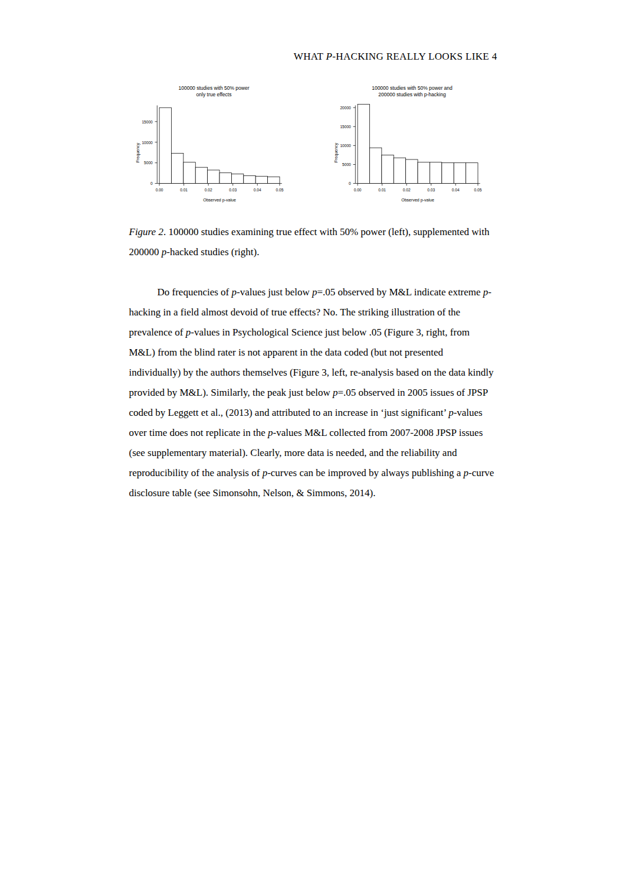WHAT P-HACKING REALLY LOOKS LIKE 4
100000 studies with 50% power
only true effects
0 5000 10000 15000 Frequency 0.00 0.01 0.02 0.03 0.04 0.05 Observed p-value
100000 studies with 50% power and
200000 studies with p-hacking
0 5000 10000 15000 20000 Frequency 0.00 0.01 0.02 0.03 0.04 0.05 Observed p-value
Figure 2. 100000 studies examining true effect with 50% power (left), supplemented with 200000 p-hacked studies (right).
Do frequencies of p-values just below p=.05 observed by M&L indicate extreme p-hacking in a field almost devoid of true effects? No. The striking illustration of the prevalence of p-values in Psychological Science just below .05 (Figure 3, right, from M&L) from the blind rater is not apparent in the data coded (but not presented individually) by the authors themselves (Figure 3, left, re-analysis based on the data kindly provided by M&L). Similarly, the peak just below p=.05 observed in 2005 issues of JPSP coded by Leggett et al., (2013) and attributed to an increase in ‘just significant’ p-values over time does not replicate in the p-values M&L collected from 2007-2008 JPSP issues (see supplementary material). Clearly, more data is needed, and the reliability and reproducibility of the analysis of p-curves can be improved by always publishing a p-curve disclosure table (see Simonsohn, Nelson, & Simmons, 2014).